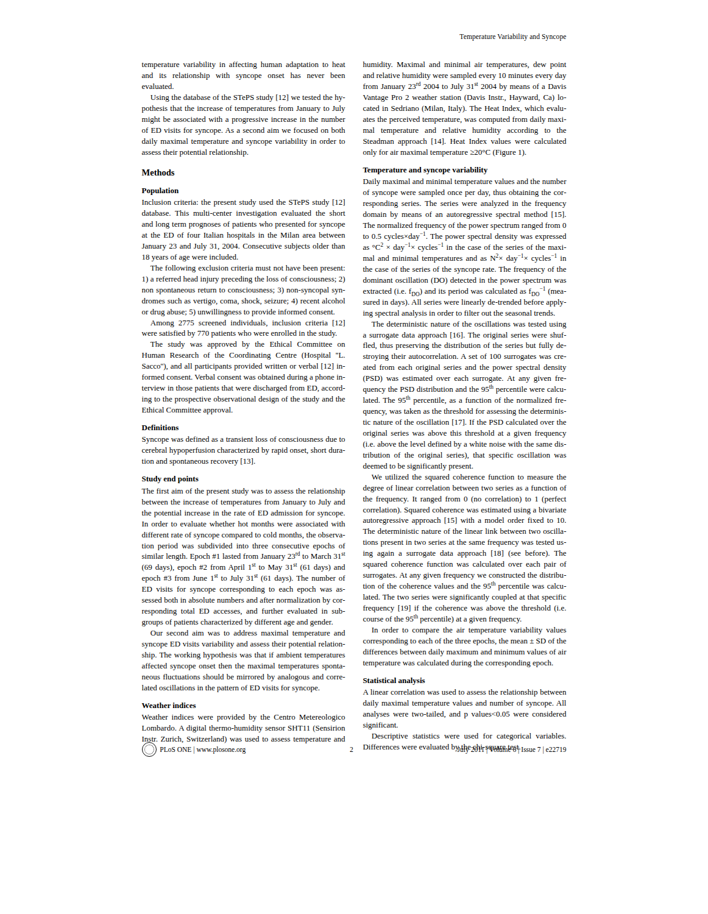Temperature Variability and Syncope
temperature variability in affecting human adaptation to heat and its relationship with syncope onset has never been evaluated.
Using the database of the STePS study [12] we tested the hypothesis that the increase of temperatures from January to July might be associated with a progressive increase in the number of ED visits for syncope. As a second aim we focused on both daily maximal temperature and syncope variability in order to assess their potential relationship.
Methods
Population
Inclusion criteria: the present study used the STePS study [12] database. This multi-center investigation evaluated the short and long term prognoses of patients who presented for syncope at the ED of four Italian hospitals in the Milan area between January 23 and July 31, 2004. Consecutive subjects older than 18 years of age were included.
The following exclusion criteria must not have been present: 1) a referred head injury preceding the loss of consciousness; 2) non spontaneous return to consciousness; 3) non-syncopal syndromes such as vertigo, coma, shock, seizure; 4) recent alcohol or drug abuse; 5) unwillingness to provide informed consent.
Among 2775 screened individuals, inclusion criteria [12] were satisfied by 770 patients who were enrolled in the study.
The study was approved by the Ethical Committee on Human Research of the Coordinating Centre (Hospital ''L. Sacco''), and all participants provided written or verbal [12] informed consent. Verbal consent was obtained during a phone interview in those patients that were discharged from ED, according to the prospective observational design of the study and the Ethical Committee approval.
Definitions
Syncope was defined as a transient loss of consciousness due to cerebral hypoperfusion characterized by rapid onset, short duration and spontaneous recovery [13].
Study end points
The first aim of the present study was to assess the relationship between the increase of temperatures from January to July and the potential increase in the rate of ED admission for syncope. In order to evaluate whether hot months were associated with different rate of syncope compared to cold months, the observation period was subdivided into three consecutive epochs of similar length. Epoch #1 lasted from January 23rd to March 31st (69 days), epoch #2 from April 1st to May 31st (61 days) and epoch #3 from June 1st to July 31st (61 days). The number of ED visits for syncope corresponding to each epoch was assessed both in absolute numbers and after normalization by corresponding total ED accesses, and further evaluated in sub-groups of patients characterized by different age and gender.
Our second aim was to address maximal temperature and syncope ED visits variability and assess their potential relationship. The working hypothesis was that if ambient temperatures affected syncope onset then the maximal temperatures spontaneous fluctuations should be mirrored by analogous and correlated oscillations in the pattern of ED visits for syncope.
Weather indices
Weather indices were provided by the Centro Metereologico Lombardo. A digital thermo-humidity sensor SHT11 (Sensirion Instr. Zurich, Switzerland) was used to assess temperature and humidity. Maximal and minimal air temperatures, dew point and relative humidity were sampled every 10 minutes every day from January 23rd 2004 to July 31st 2004 by means of a Davis Vantage Pro 2 weather station (Davis Instr., Hayward, Ca) located in Sedriano (Milan, Italy). The Heat Index, which evaluates the perceived temperature, was computed from daily maximal temperature and relative humidity according to the Steadman approach [14]. Heat Index values were calculated only for air maximal temperature ≥20°C (Figure 1).
Temperature and syncope variability
Daily maximal and minimal temperature values and the number of syncope were sampled once per day, thus obtaining the corresponding series. The series were analyzed in the frequency domain by means of an autoregressive spectral method [15]. The normalized frequency of the power spectrum ranged from 0 to 0.5 cycles×day−1. The power spectral density was expressed as °C2 × day−1× cycles−1 in the case of the series of the maximal and minimal temperatures and as N2× day−1× cycles−1 in the case of the series of the syncope rate. The frequency of the dominant oscillation (DO) detected in the power spectrum was extracted (i.e. fDO) and its period was calculated as fDO−1 (measured in days). All series were linearly de-trended before applying spectral analysis in order to filter out the seasonal trends.
The deterministic nature of the oscillations was tested using a surrogate data approach [16]. The original series were shuffled, thus preserving the distribution of the series but fully destroying their autocorrelation. A set of 100 surrogates was created from each original series and the power spectral density (PSD) was estimated over each surrogate. At any given frequency the PSD distribution and the 95th percentile were calculated. The 95th percentile, as a function of the normalized frequency, was taken as the threshold for assessing the deterministic nature of the oscillation [17]. If the PSD calculated over the original series was above this threshold at a given frequency (i.e. above the level defined by a white noise with the same distribution of the original series), that specific oscillation was deemed to be significantly present.
We utilized the squared coherence function to measure the degree of linear correlation between two series as a function of the frequency. It ranged from 0 (no correlation) to 1 (perfect correlation). Squared coherence was estimated using a bivariate autoregressive approach [15] with a model order fixed to 10. The deterministic nature of the linear link between two oscillations present in two series at the same frequency was tested using again a surrogate data approach [18] (see before). The squared coherence function was calculated over each pair of surrogates. At any given frequency we constructed the distribution of the coherence values and the 95th percentile was calculated. The two series were significantly coupled at that specific frequency [19] if the coherence was above the threshold (i.e. course of the 95th percentile) at a given frequency.
In order to compare the air temperature variability values corresponding to each of the three epochs, the mean ± SD of the differences between daily maximum and minimum values of air temperature was calculated during the corresponding epoch.
Statistical analysis
A linear correlation was used to assess the relationship between daily maximal temperature values and number of syncope. All analyses were two-tailed, and p values<0.05 were considered significant.
Descriptive statistics were used for categorical variables. Differences were evaluated by the chi-square test.
PLoS ONE | www.plosone.org
2
July 2011 | Volume 6 | Issue 7 | e22719